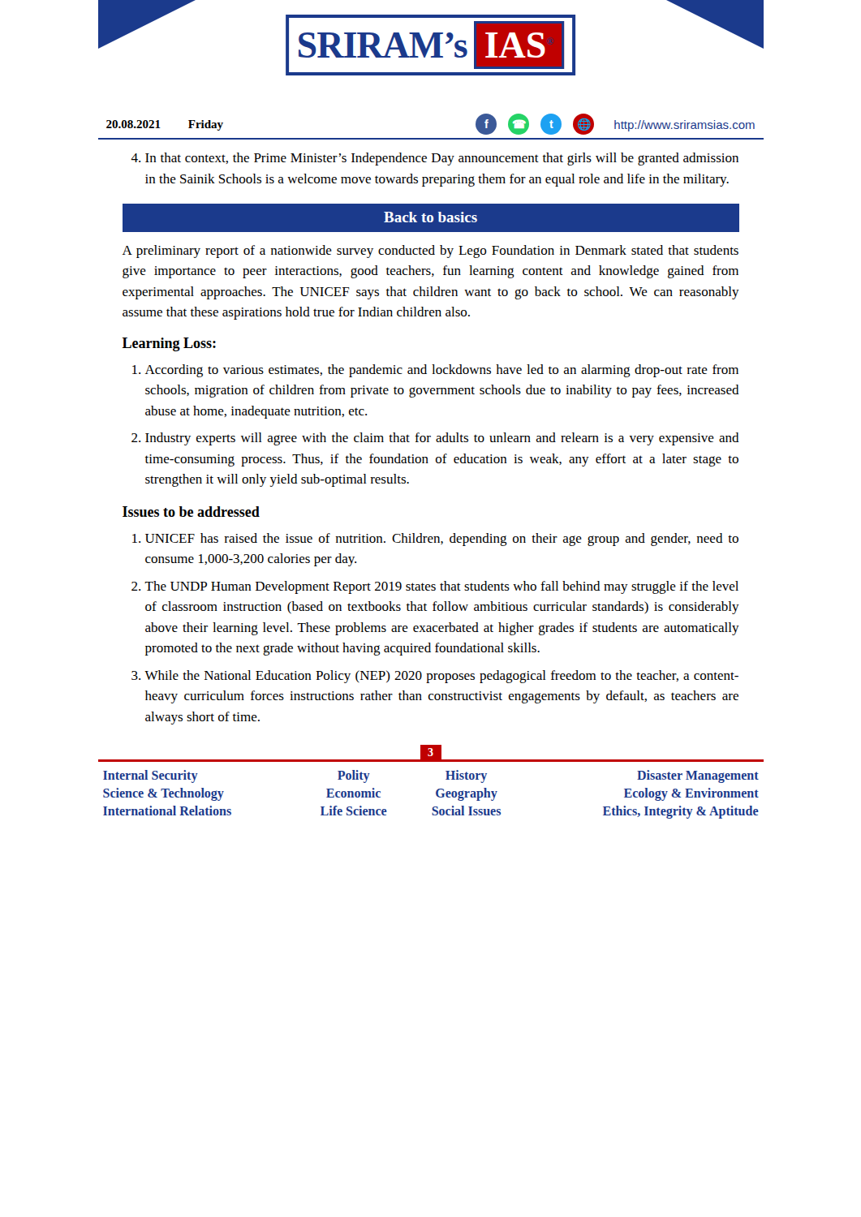SRIRAM’s IAS®
20.08.2021 Friday
f ☎ t 🌐 http://www.sriramsias.com
In that context, the Prime Minister’s Independence Day announcement that girls will be granted admission in the Sainik Schools is a welcome move towards preparing them for an equal role and life in the military.
Back to basics
A preliminary report of a nationwide survey conducted by Lego Foundation in Denmark stated that students give importance to peer interactions, good teachers, fun learning content and knowledge gained from experimental approaches. The UNICEF says that children want to go back to school. We can reasonably assume that these aspirations hold true for Indian children also.
Learning Loss:
According to various estimates, the pandemic and lockdowns have led to an alarming drop-out rate from schools, migration of children from private to government schools due to inability to pay fees, increased abuse at home, inadequate nutrition, etc.
Industry experts will agree with the claim that for adults to unlearn and relearn is a very expensive and time-consuming process. Thus, if the foundation of education is weak, any effort at a later stage to strengthen it will only yield sub-optimal results.
Issues to be addressed
UNICEF has raised the issue of nutrition. Children, depending on their age group and gender, need to consume 1,000-3,200 calories per day.
The UNDP Human Development Report 2019 states that students who fall behind may struggle if the level of classroom instruction (based on textbooks that follow ambitious curricular standards) is considerably above their learning level. These problems are exacerbated at higher grades if students are automatically promoted to the next grade without having acquired foundational skills.
While the National Education Policy (NEP) 2020 proposes pedagogical freedom to the teacher, a content-heavy curriculum forces instructions rather than constructivist engagements by default, as teachers are always short of time.
3
| Internal Security | Polity | History | Disaster Management |
| Science & Technology | Economic | Geography | Ecology & Environment |
| International Relations | Life Science | Social Issues | Ethics, Integrity & Aptitude |